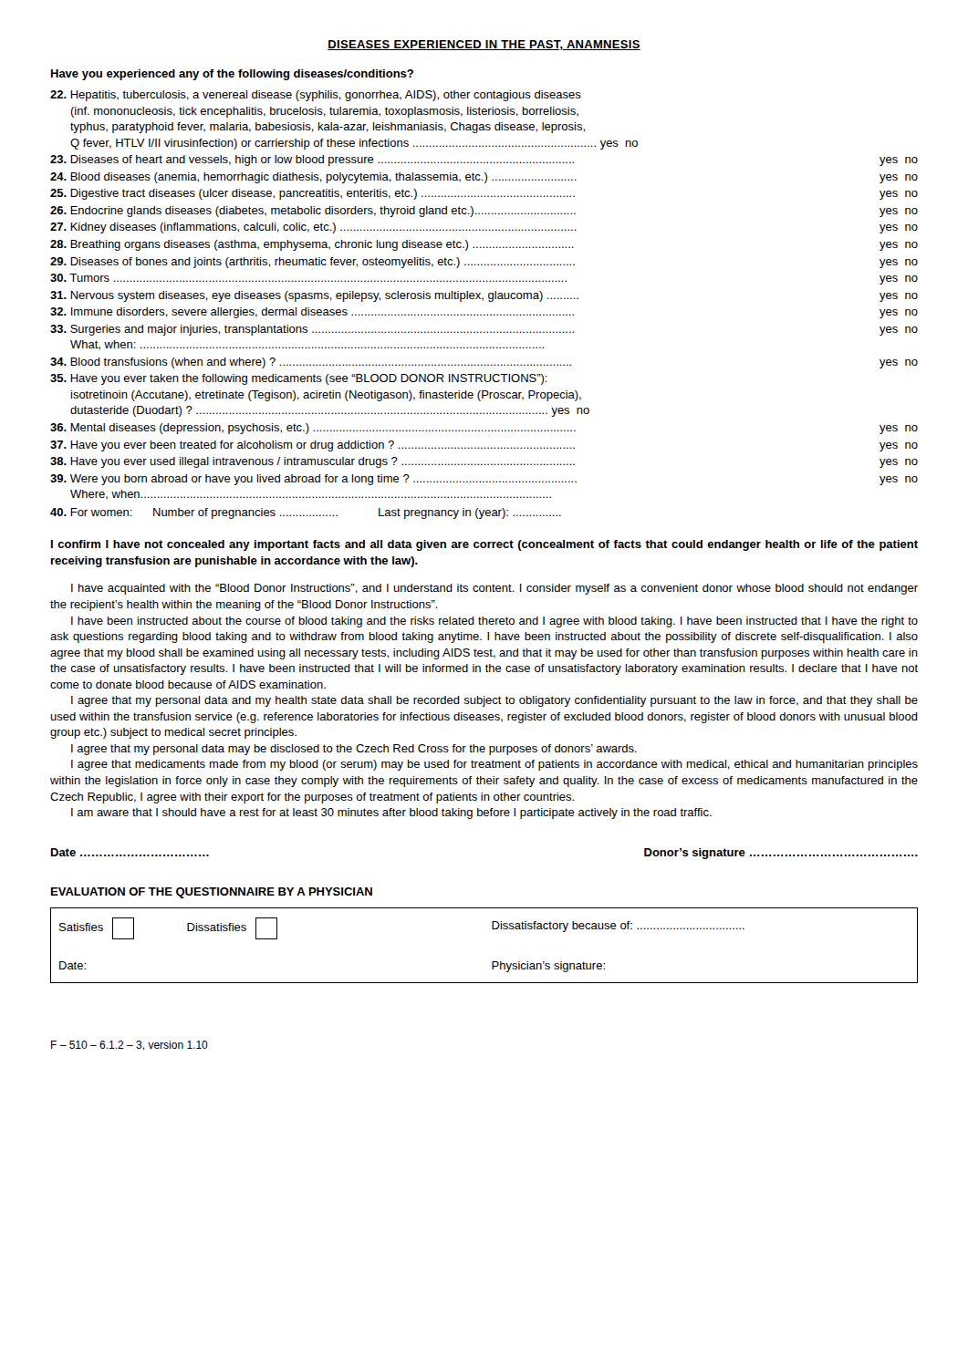DISEASES EXPERIENCED IN THE PAST, ANAMNESIS
Have you experienced any of the following diseases/conditions?
22. Hepatitis, tuberculosis, a venereal disease (syphilis, gonorrhea, AIDS), other contagious diseases (inf. mononucleosis, tick encephalitis, brucelosis, tularemia, toxoplasmosis, listeriosis, borreliosis, typhus, paratyphoid fever, malaria, babesiosis, kala-azar, leishmaniasis, Chagas disease, leprosis, Q fever, HTLV I/II virusinfection) or carriership of these infections ........................................................ yes no
23. Diseases of heart and vessels, high or low blood pressure ............................................................ yes no
24. Blood diseases (anemia, hemorrhagic diathesis, polycytemia, thalassemia, etc.) .......................... yes no
25. Digestive tract diseases (ulcer disease, pancreatitis, enteritis, etc.) ............................................... yes no
26. Endocrine glands diseases (diabetes, metabolic disorders, thyroid gland etc.)............................... yes no
27. Kidney diseases (inflammations, calculi, colic, etc.) ........................................................................ yes no
28. Breathing organs diseases (asthma, emphysema, chronic lung disease etc.) ............................... yes no
29. Diseases of bones and joints (arthritis, rheumatic fever, osteomyelitis, etc.) .................................. yes no
30. Tumors .......................................................................................................................................... yes no
31. Nervous system diseases, eye diseases (spasms, epilepsy, sclerosis multiplex, glaucoma) .......... yes no
32. Immune disorders, severe allergies, dermal diseases .................................................................... yes no
33. Surgeries and major injuries, transplantations ................................................................................ yes no What, when: ...........................................................................................................................
34. Blood transfusions (when and where) ? ......................................................................................... yes no
35. Have you ever taken the following medicaments (see “BLOOD DONOR INSTRUCTIONS”): isotretinoin (Accutane), etretinate (Tegison), aciretin (Neotigason), finasteride (Proscar, Propecia), dutasteride (Duodart) ? ........................................................................................................... yes no
36. Mental diseases (depression, psychosis, etc.) ................................................................................ yes no
37. Have you ever been treated for alcoholism or drug addiction ? ...................................................... yes no
38. Have you ever used illegal intravenous / intramuscular drugs ? ..................................................... yes no
39. Were you born abroad or have you lived abroad for a long time ? .................................................. yes no Where, when.............................................................................................................................
40. For women: Number of pregnancies .................. Last pregnancy in (year): ...............
I confirm I have not concealed any important facts and all data given are correct (concealment of facts that could endanger health or life of the patient receiving transfusion are punishable in accordance with the law).
I have acquainted with the “Blood Donor Instructions”, and I understand its content. I consider myself as a convenient donor whose blood should not endanger the recipient’s health within the meaning of the “Blood Donor Instructions”.
I have been instructed about the course of blood taking and the risks related thereto and I agree with blood taking. I have been instructed that I have the right to ask questions regarding blood taking and to withdraw from blood taking anytime. I have been instructed about the possibility of discrete self-disqualification. I also agree that my blood shall be examined using all necessary tests, including AIDS test, and that it may be used for other than transfusion purposes within health care in the case of unsatisfactory results. I have been instructed that I will be informed in the case of unsatisfactory laboratory examination results. I declare that I have not come to donate blood because of AIDS examination.
I agree that my personal data and my health state data shall be recorded subject to obligatory confidentiality pursuant to the law in force, and that they shall be used within the transfusion service (e.g. reference laboratories for infectious diseases, register of excluded blood donors, register of blood donors with unusual blood group etc.) subject to medical secret principles.
I agree that my personal data may be disclosed to the Czech Red Cross for the purposes of donors’ awards.
I agree that medicaments made from my blood (or serum) may be used for treatment of patients in accordance with medical, ethical and humanitarian principles within the legislation in force only in case they comply with the requirements of their safety and quality. In the case of excess of medicaments manufactured in the Czech Republic, I agree with their export for the purposes of treatment of patients in other countries.
I am aware that I should have a rest for at least 30 minutes after blood taking before I participate actively in the road traffic.
Date ……………………………
Donor’s signature …………………………………….
EVALUATION OF THE QUESTIONNAIRE BY A PHYSICIAN
| Satisfies Dissatisfies | Dissatisfactory because of: ................................. |
| Date: | Physician’s signature: |
F – 510 – 6.1.2 – 3, version 1.10